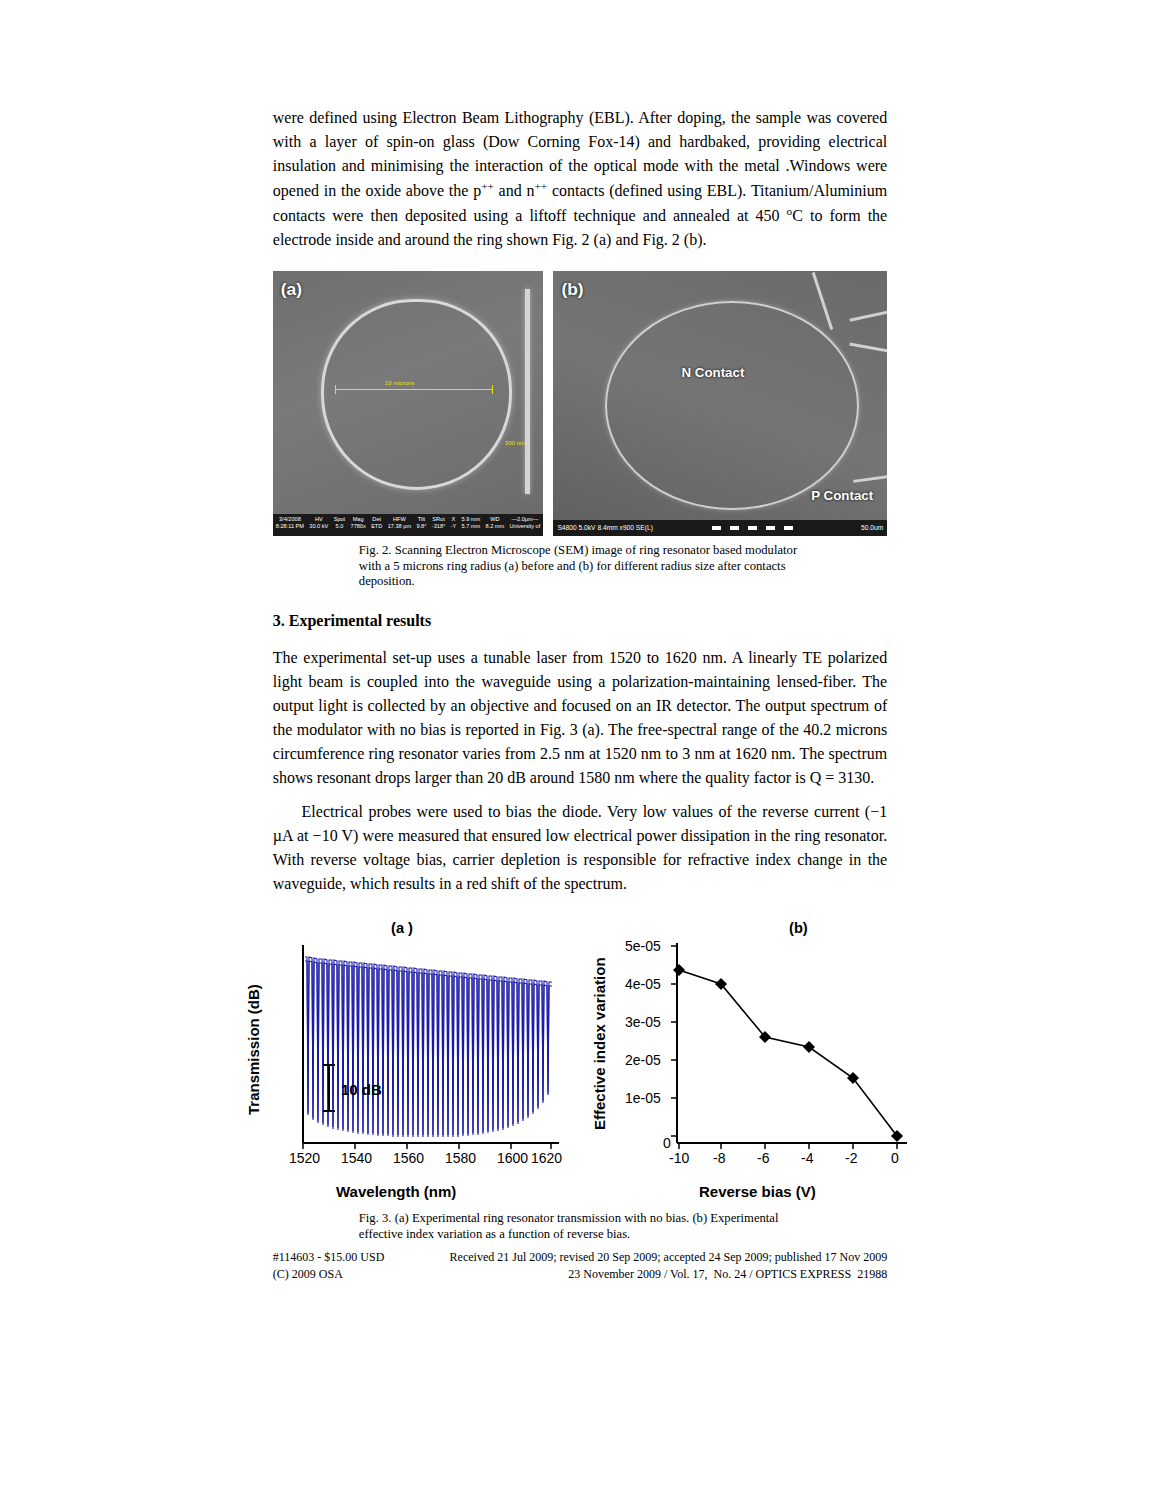were defined using Electron Beam Lithography (EBL). After doping, the sample was covered with a layer of spin-on glass (Dow Corning Fox-14) and hardbaked, providing electrical insulation and minimising the interaction of the optical mode with the metal .Windows were opened in the oxide above the p++ and n++ contacts (defined using EBL). Titanium/Aluminium contacts were then deposited using a liftoff technique and annealed at 450 oC to form the electrode inside and around the ring shown Fig. 2 (a) and Fig. 2 (b).
(a)
10 microns
300 nm
3/4/2008
8:28:11 PM HV
30.0 kV Spot
5.0 Mag
7780x Det
ETD HFW
17.38 µm Tilt
9.8° SRot
-318° X
-Y 5.9 mm
5.7 mm WD
8.2 mm —2.0µm—
University of
(b)
N Contact
P Contact
S4800 5.0kV 8.4mm x900 SE(L)
50.0um
Fig. 2. Scanning Electron Microscope (SEM) image of ring resonator based modulator with a 5 microns ring radius (a) before and (b) for different radius size after contacts deposition.
3. Experimental results
The experimental set-up uses a tunable laser from 1520 to 1620 nm. A linearly TE polarized light beam is coupled into the waveguide using a polarization-maintaining lensed-fiber. The output light is collected by an objective and focused on an IR detector. The output spectrum of the modulator with no bias is reported in Fig. 3 (a). The free-spectral range of the 40.2 microns circumference ring resonator varies from 2.5 nm at 1520 nm to 3 nm at 1620 nm. The spectrum shows resonant drops larger than 20 dB around 1580 nm where the quality factor is Q = 3130.
Electrical probes were used to bias the diode. Very low values of the reverse current (−1 µA at −10 V) were measured that ensured low electrical power dissipation in the ring resonator. With reverse voltage bias, carrier depletion is responsible for refractive index change in the waveguide, which results in a red shift of the spectrum.
(a )
Transmission (dB) Wavelength (nm) 1520 1540 1560 1580 1600 1620 10 dB
(b)
Effective index variation Reverse bias (V) 5e-05 4e-05 3e-05 2e-05 1e-05 0 -10 -8 -6 -4 -2 0
Fig. 3. (a) Experimental ring resonator transmission with no bias. (b) Experimental effective index variation as a function of reverse bias.
#114603 - $15.00 USD Received 21 Jul 2009; revised 20 Sep 2009; accepted 24 Sep 2009; published 17 Nov 2009
(C) 2009 OSA 23 November 2009 / Vol. 17, No. 24 / OPTICS EXPRESS 21988